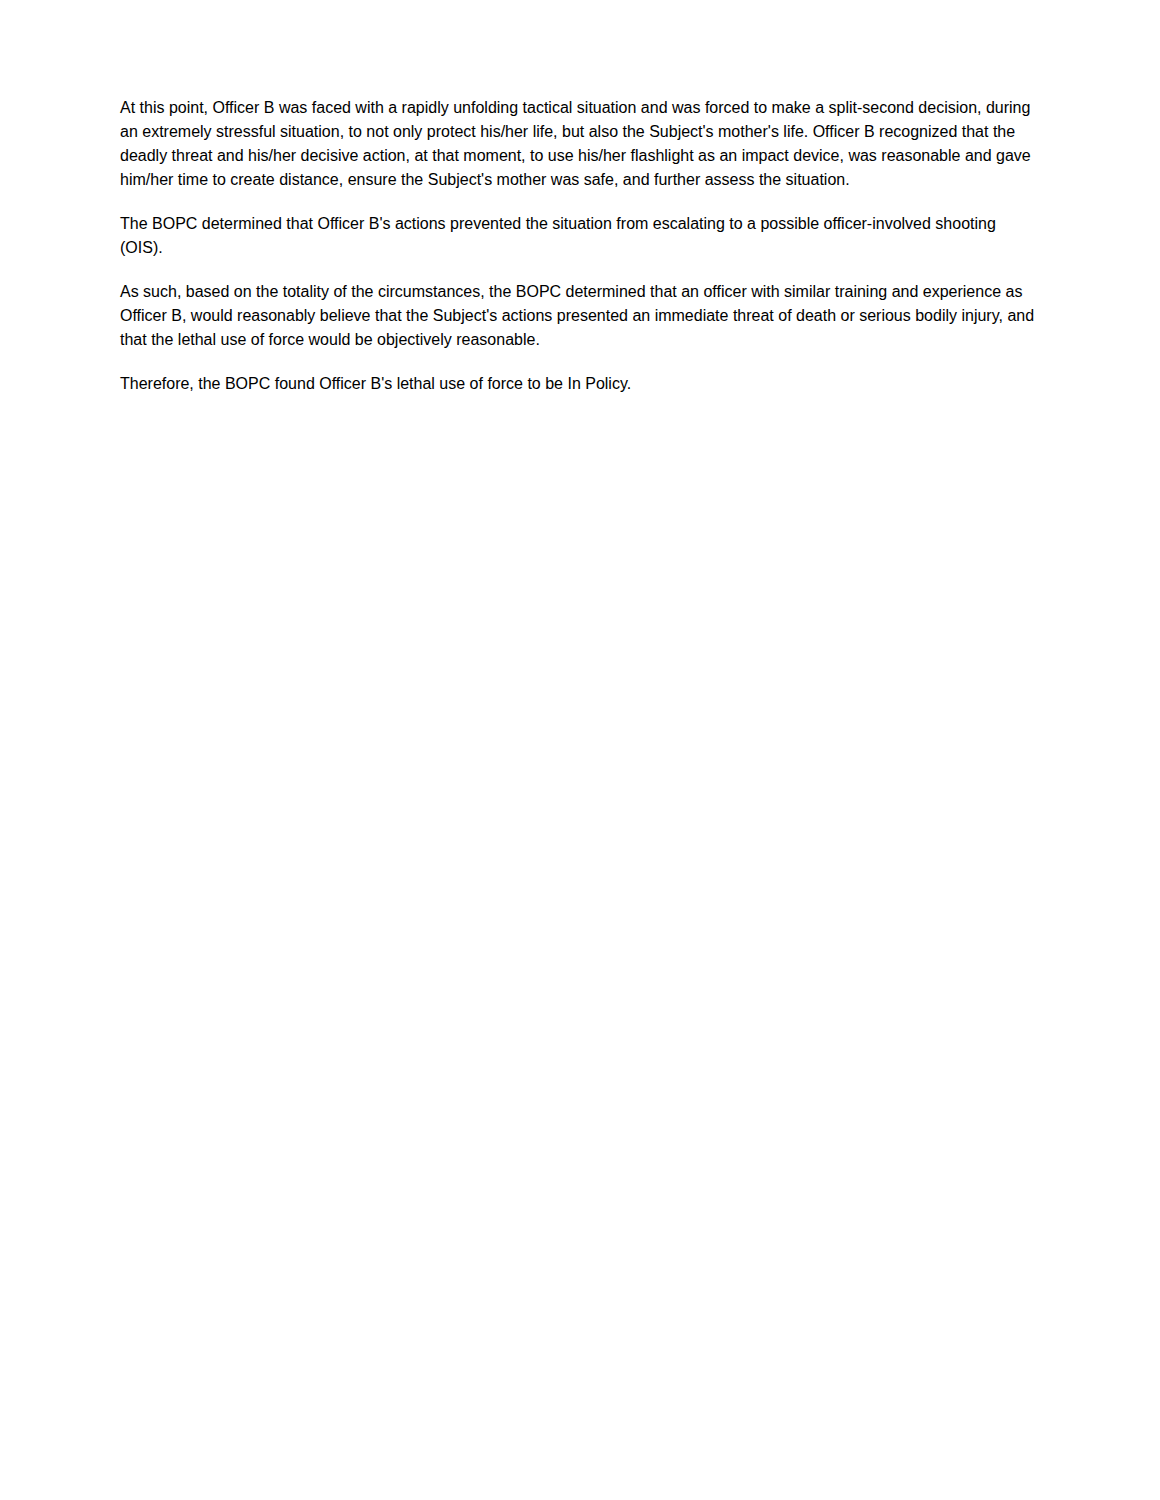At this point, Officer B was faced with a rapidly unfolding tactical situation and was forced to make a split-second decision, during an extremely stressful situation, to not only protect his/her life, but also the Subject's mother's life. Officer B recognized that the deadly threat and his/her decisive action, at that moment, to use his/her flashlight as an impact device, was reasonable and gave him/her time to create distance, ensure the Subject's mother was safe, and further assess the situation.
The BOPC determined that Officer B's actions prevented the situation from escalating to a possible officer-involved shooting (OIS).
As such, based on the totality of the circumstances, the BOPC determined that an officer with similar training and experience as Officer B, would reasonably believe that the Subject's actions presented an immediate threat of death or serious bodily injury, and that the lethal use of force would be objectively reasonable.
Therefore, the BOPC found Officer B's lethal use of force to be In Policy.